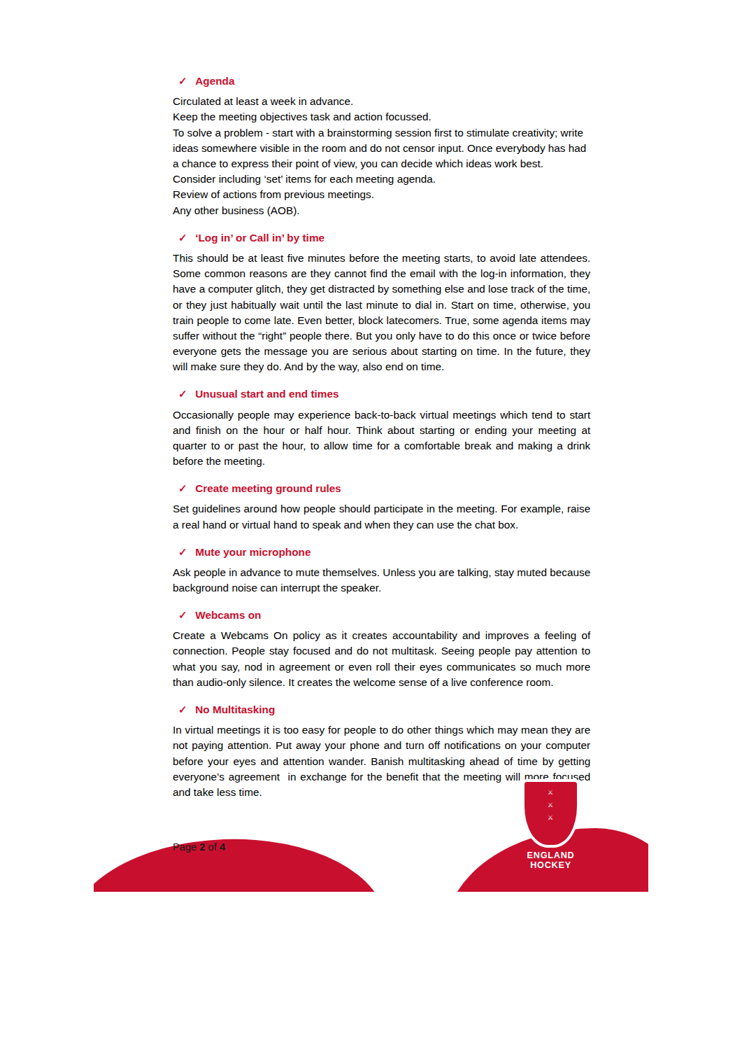Agenda
Circulated at least a week in advance.
Keep the meeting objectives task and action focussed.
To solve a problem - start with a brainstorming session first to stimulate creativity; write ideas somewhere visible in the room and do not censor input. Once everybody has had a chance to express their point of view, you can decide which ideas work best.
Consider including ‘set’ items for each meeting agenda.
Review of actions from previous meetings.
Any other business (AOB).
‘Log in’ or Call in’ by time
This should be at least five minutes before the meeting starts, to avoid late attendees. Some common reasons are they cannot find the email with the log-in information, they have a computer glitch, they get distracted by something else and lose track of the time, or they just habitually wait until the last minute to dial in. Start on time, otherwise, you train people to come late. Even better, block latecomers. True, some agenda items may suffer without the “right” people there. But you only have to do this once or twice before everyone gets the message you are serious about starting on time. In the future, they will make sure they do. And by the way, also end on time.
Unusual start and end times
Occasionally people may experience back-to-back virtual meetings which tend to start and finish on the hour or half hour. Think about starting or ending your meeting at quarter to or past the hour, to allow time for a comfortable break and making a drink before the meeting.
Create meeting ground rules
Set guidelines around how people should participate in the meeting. For example, raise a real hand or virtual hand to speak and when they can use the chat box.
Mute your microphone
Ask people in advance to mute themselves. Unless you are talking, stay muted because background noise can interrupt the speaker.
Webcams on
Create a Webcams On policy as it creates accountability and improves a feeling of connection. People stay focused and do not multitask. Seeing people pay attention to what you say, nod in agreement or even roll their eyes communicates so much more than audio-only silence. It creates the welcome sense of a live conference room.
No Multitasking
In virtual meetings it is too easy for people to do other things which may mean they are not paying attention. Put away your phone and turn off notifications on your computer before your eyes and attention wander. Banish multitasking ahead of time by getting everyone’s agreement in exchange for the benefit that the meeting will more focused and take less time.
Page 2 of 4
⚔
⚔
⚔
England
Hockey